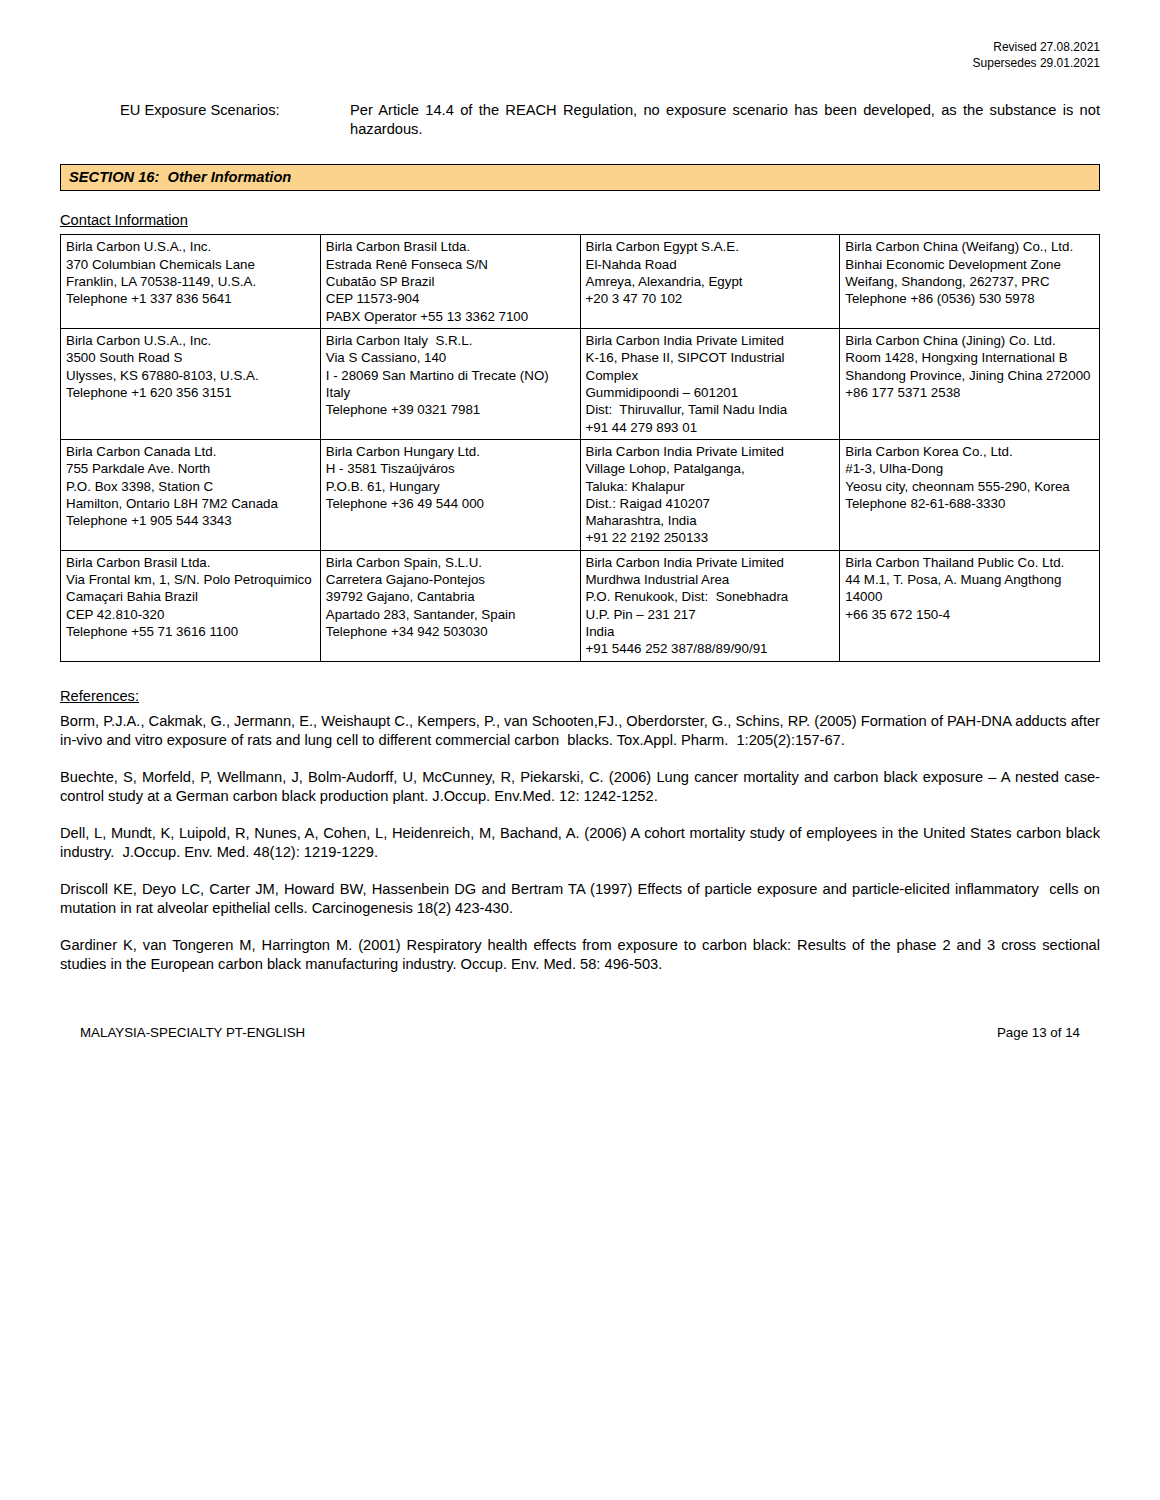Revised 27.08.2021
Supersedes 29.01.2021
EU Exposure Scenarios:
Per Article 14.4 of the REACH Regulation, no exposure scenario has been developed, as the substance is not hazardous.
SECTION 16: Other Information
Contact Information
| Birla Carbon U.S.A., Inc. 370 Columbian Chemicals Lane Franklin, LA 70538-1149, U.S.A. Telephone +1 337 836 5641 | Birla Carbon Brasil Ltda. Estrada Renê Fonseca S/N Cubatão SP Brazil CEP 11573-904 PABX Operator +55 13 3362 7100 | Birla Carbon Egypt S.A.E. El-Nahda Road Amreya, Alexandria, Egypt +20 3 47 70 102 | Birla Carbon China (Weifang) Co., Ltd. Binhai Economic Development Zone Weifang, Shandong, 262737, PRC Telephone +86 (0536) 530 5978 |
| Birla Carbon U.S.A., Inc. 3500 South Road S Ulysses, KS 67880-8103, U.S.A. Telephone +1 620 356 3151 | Birla Carbon Italy S.R.L. Via S Cassiano, 140 I - 28069 San Martino di Trecate (NO) Italy Telephone +39 0321 7981 | Birla Carbon India Private Limited K-16, Phase II, SIPCOT Industrial Complex Gummidipoondi – 601201 Dist: Thiruvallur, Tamil Nadu India +91 44 279 893 01 | Birla Carbon China (Jining) Co. Ltd. Room 1428, Hongxing International B Shandong Province, Jining China 272000 +86 177 5371 2538 |
| Birla Carbon Canada Ltd. 755 Parkdale Ave. North P.O. Box 3398, Station C Hamilton, Ontario L8H 7M2 Canada Telephone +1 905 544 3343 | Birla Carbon Hungary Ltd. H - 3581 Tiszaújváros P.O.B. 61, Hungary Telephone +36 49 544 000 | Birla Carbon India Private Limited Village Lohop, Patalganga, Taluka: Khalapur Dist.: Raigad 410207 Maharashtra, India +91 22 2192 250133 | Birla Carbon Korea Co., Ltd. #1-3, Ulha-Dong Yeosu city, cheonnam 555-290, Korea Telephone 82-61-688-3330 |
| Birla Carbon Brasil Ltda. Via Frontal km, 1, S/N. Polo Petroquimico Camaçari Bahia Brazil CEP 42.810-320 Telephone +55 71 3616 1100 | Birla Carbon Spain, S.L.U. Carretera Gajano-Pontejos 39792 Gajano, Cantabria Apartado 283, Santander, Spain Telephone +34 942 503030 | Birla Carbon India Private Limited Murdhwa Industrial Area P.O. Renukook, Dist: Sonebhadra U.P. Pin – 231 217 India +91 5446 252 387/88/89/90/91 | Birla Carbon Thailand Public Co. Ltd. 44 M.1, T. Posa, A. Muang Angthong 14000 +66 35 672 150-4 |
References:
Borm, P.J.A., Cakmak, G., Jermann, E., Weishaupt C., Kempers, P., van Schooten,FJ., Oberdorster, G., Schins, RP. (2005) Formation of PAH-DNA adducts after in-vivo and vitro exposure of rats and lung cell to different commercial carbon blacks. Tox.Appl. Pharm. 1:205(2):157-67.
Buechte, S, Morfeld, P, Wellmann, J, Bolm-Audorff, U, McCunney, R, Piekarski, C. (2006) Lung cancer mortality and carbon black exposure – A nested case-control study at a German carbon black production plant. J.Occup. Env.Med. 12: 1242-1252.
Dell, L, Mundt, K, Luipold, R, Nunes, A, Cohen, L, Heidenreich, M, Bachand, A. (2006) A cohort mortality study of employees in the United States carbon black industry. J.Occup. Env. Med. 48(12): 1219-1229.
Driscoll KE, Deyo LC, Carter JM, Howard BW, Hassenbein DG and Bertram TA (1997) Effects of particle exposure and particle-elicited inflammatory cells on mutation in rat alveolar epithelial cells. Carcinogenesis 18(2) 423-430.
Gardiner K, van Tongeren M, Harrington M. (2001) Respiratory health effects from exposure to carbon black: Results of the phase 2 and 3 cross sectional studies in the European carbon black manufacturing industry. Occup. Env. Med. 58: 496-503.
MALAYSIA-SPECIALTY PT-ENGLISH
Page 13 of 14